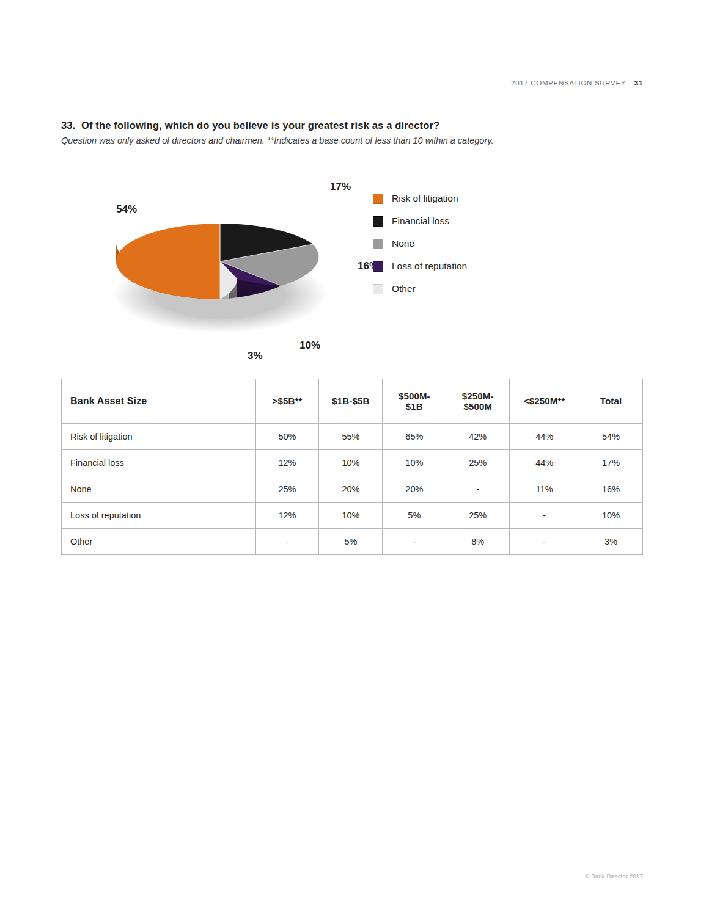2017 COMPENSATION SURVEY 31
33. Of the following, which do you believe is your greatest risk as a director?
Question was only asked of directors and chairmen. **Indicates a base count of less than 10 within a category.
54% 17% 16% 10% 3%
Risk of litigation
Financial loss
None
Loss of reputation
Other
| Bank Asset Size | >$5B** | $1B-$5B | $500M- $1B | $250M- $500M | <$250M** | Total |
| --- | --- | --- | --- | --- | --- | --- |
| Risk of litigation | 50% | 55% | 65% | 42% | 44% | 54% |
| Financial loss | 12% | 10% | 10% | 25% | 44% | 17% |
| None | 25% | 20% | 20% | - | 11% | 16% |
| Loss of reputation | 12% | 10% | 5% | 25% | - | 10% |
| Other | - | 5% | - | 8% | - | 3% |
© Bank Director 2017